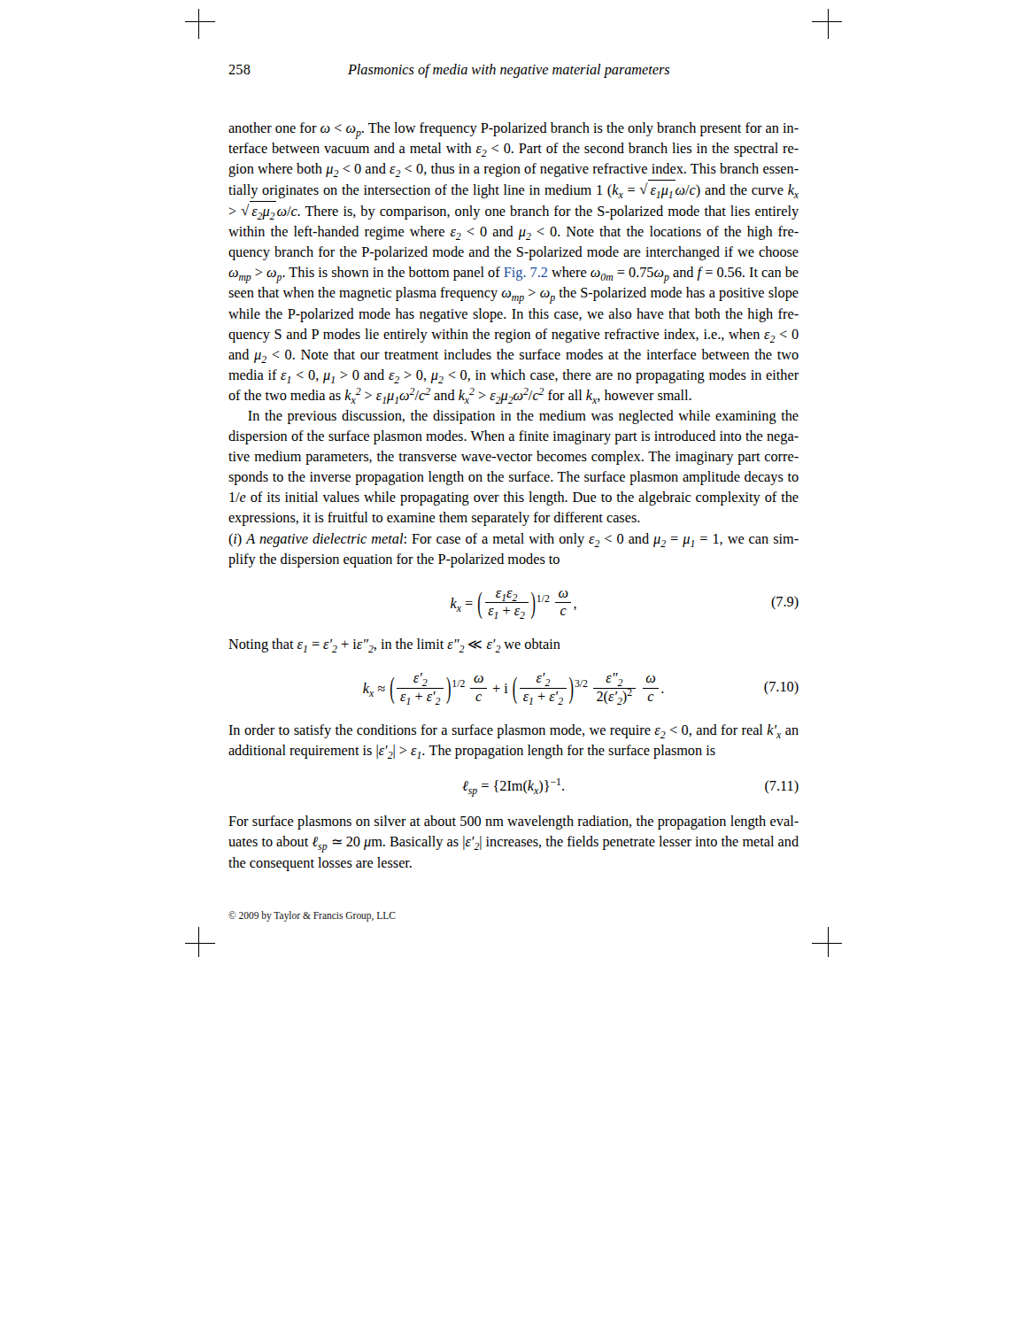258
Plasmonics of media with negative material parameters
another one for ω < ωp. The low frequency P-polarized branch is the only branch present for an interface between vacuum and a metal with ε2 < 0. Part of the second branch lies in the spectral region where both μ2 < 0 and ε2 < 0, thus in a region of negative refractive index. This branch essentially originates on the intersection of the light line in medium 1 (kx = ε1μ1 ω/c) and the curve kx > ε2μ2 ω/c. There is, by comparison, only one branch for the S-polarized mode that lies entirely within the left-handed regime where ε2 < 0 and μ2 < 0. Note that the locations of the high frequency branch for the P-polarized mode and the S-polarized mode are interchanged if we choose ωmp > ωp. This is shown in the bottom panel of Fig. 7.2 where ω0m = 0.75ωp and f = 0.56. It can be seen that when the magnetic plasma frequency ωmp > ωp the S-polarized mode has a positive slope while the P-polarized mode has negative slope. In this case, we also have that both the high frequency S and P modes lie entirely within the region of negative refractive index, i.e., when ε2 < 0 and μ2 < 0. Note that our treatment includes the surface modes at the interface between the two media if ε1 < 0, μ1 > 0 and ε2 > 0, μ2 < 0, in which case, there are no propagating modes in either of the two media as kx2 > ε1μ1ω2/c2 and kx2 > ε2μ2ω2/c2 for all kx, however small.
In the previous discussion, the dissipation in the medium was neglected while examining the dispersion of the surface plasmon modes. When a finite imaginary part is introduced into the negative medium parameters, the transverse wave-vector becomes complex. The imaginary part corresponds to the inverse propagation length on the surface. The surface plasmon amplitude decays to 1/e of its initial values while propagating over this length. Due to the algebraic complexity of the expressions, it is fruitful to examine them separately for different cases.
(i) A negative dielectric metal: For case of a metal with only ε2 < 0 and μ2 = μ1 = 1, we can simplify the dispersion equation for the P-polarized modes to
kx = (ε1ε2 ε1 + ε2)1/2 ωc, (7.9)
Noting that ε1 = ε′2 + iε″2, in the limit ε″2 ≪ ε′2 we obtain
kx ≈ (ε′2 ε1 + ε′2)1/2 ωc + i (ε′2 ε1 + ε′2)3/2 ε″22(ε′2)2 ωc. (7.10)
In order to satisfy the conditions for a surface plasmon mode, we require ε2 < 0, and for real k′x an additional requirement is |ε′2| > ε1. The propagation length for the surface plasmon is
ℓsp = {2Im(kx)}−1. (7.11)
For surface plasmons on silver at about 500 nm wavelength radiation, the propagation length evaluates to about ℓsp ≃ 20 μm. Basically as |ε′2| increases, the fields penetrate lesser into the metal and the consequent losses are lesser.
© 2009 by Taylor & Francis Group, LLC